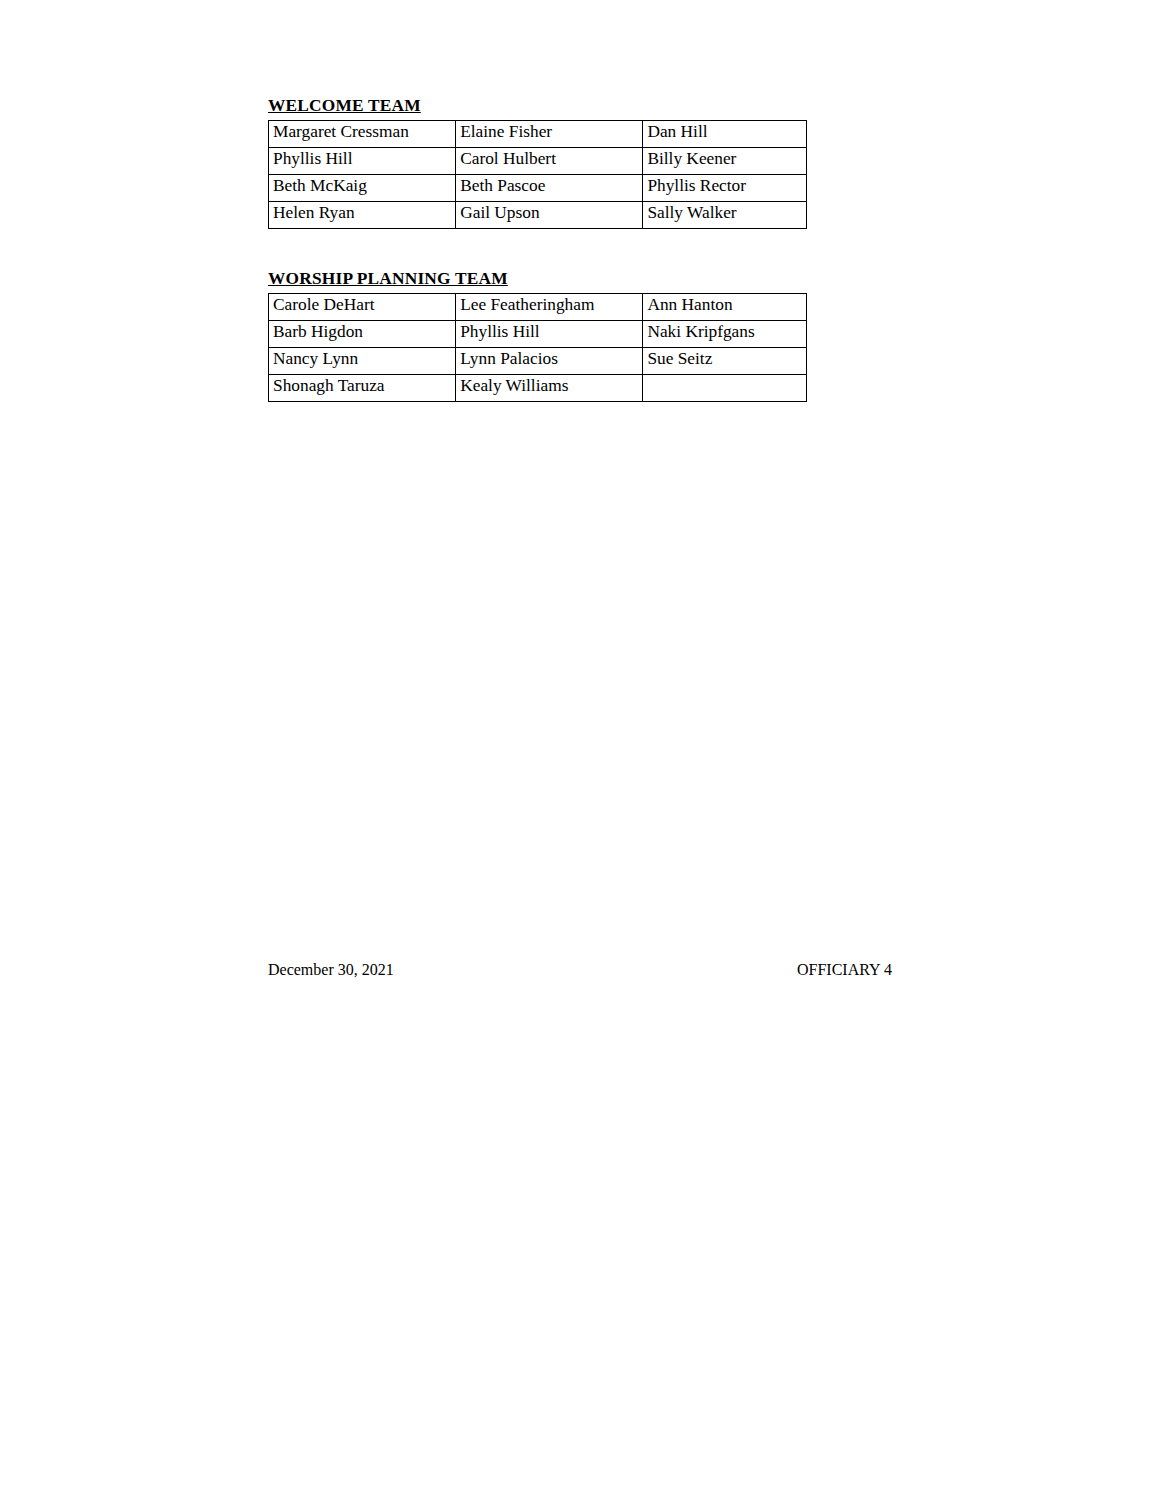WELCOME TEAM
| Margaret Cressman | Elaine Fisher | Dan Hill |
| Phyllis Hill | Carol Hulbert | Billy Keener |
| Beth McKaig | Beth Pascoe | Phyllis Rector |
| Helen Ryan | Gail Upson | Sally Walker |
WORSHIP PLANNING TEAM
| Carole DeHart | Lee Featheringham | Ann Hanton |
| Barb Higdon | Phyllis Hill | Naki Kripfgans |
| Nancy Lynn | Lynn Palacios | Sue Seitz |
| Shonagh Taruza | Kealy Williams | |
December 30, 2021 OFFICIARY 4